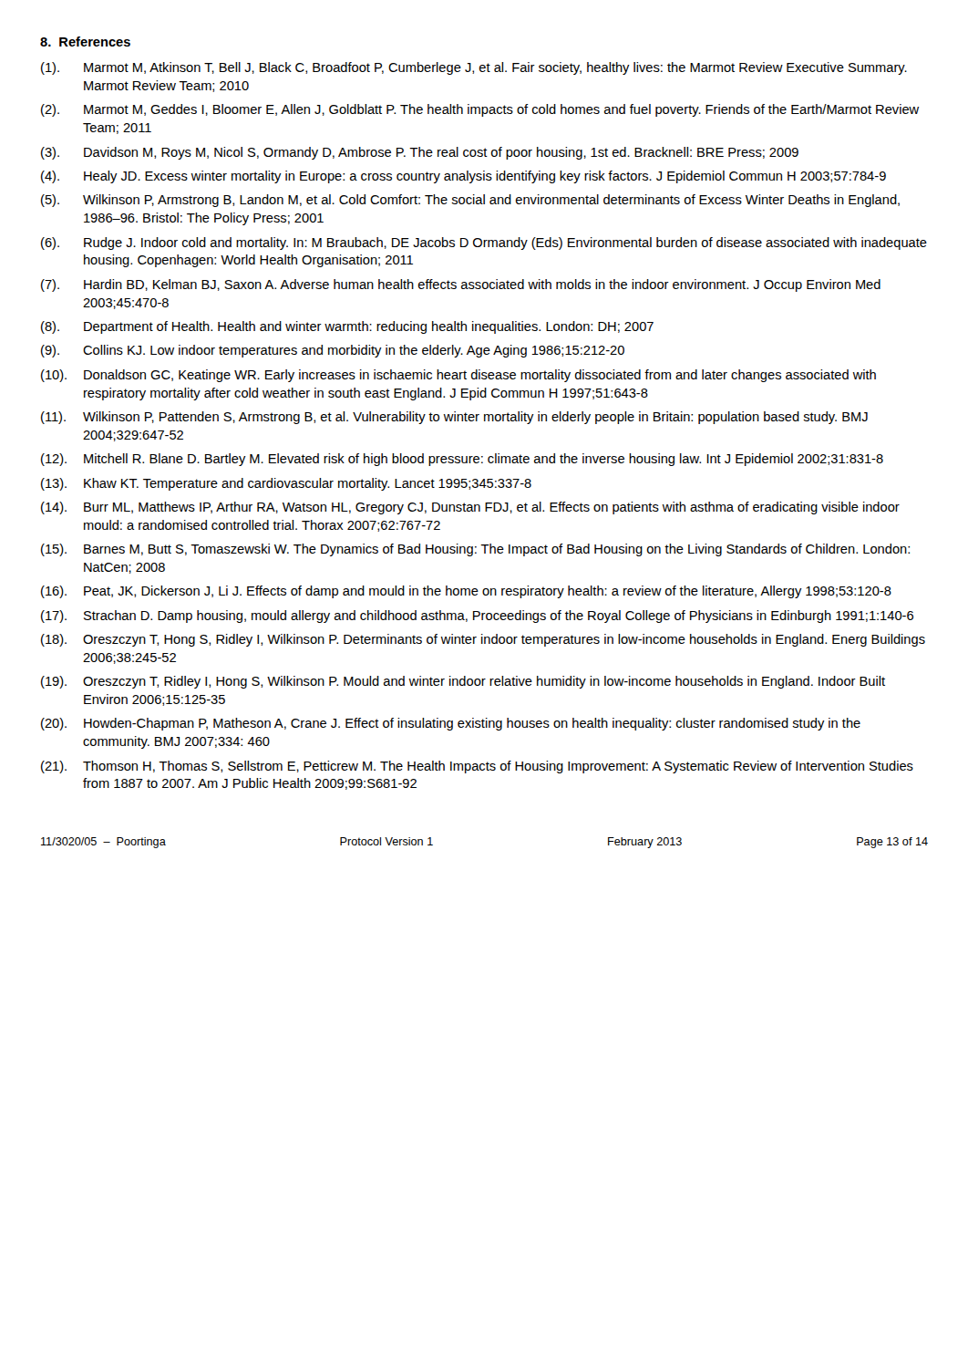8. References
(1). Marmot M, Atkinson T, Bell J, Black C, Broadfoot P, Cumberlege J, et al. Fair society, healthy lives: the Marmot Review Executive Summary. Marmot Review Team; 2010
(2). Marmot M, Geddes I, Bloomer E, Allen J, Goldblatt P. The health impacts of cold homes and fuel poverty. Friends of the Earth/Marmot Review Team; 2011
(3). Davidson M, Roys M, Nicol S, Ormandy D, Ambrose P. The real cost of poor housing, 1st ed. Bracknell: BRE Press; 2009
(4). Healy JD. Excess winter mortality in Europe: a cross country analysis identifying key risk factors. J Epidemiol Commun H 2003;57:784-9
(5). Wilkinson P, Armstrong B, Landon M, et al. Cold Comfort: The social and environmental determinants of Excess Winter Deaths in England, 1986–96. Bristol: The Policy Press; 2001
(6). Rudge J. Indoor cold and mortality. In: M Braubach, DE Jacobs D Ormandy (Eds) Environmental burden of disease associated with inadequate housing. Copenhagen: World Health Organisation; 2011
(7). Hardin BD, Kelman BJ, Saxon A. Adverse human health effects associated with molds in the indoor environment. J Occup Environ Med 2003;45:470-8
(8). Department of Health. Health and winter warmth: reducing health inequalities. London: DH; 2007
(9). Collins KJ. Low indoor temperatures and morbidity in the elderly. Age Aging 1986;15:212-20
(10). Donaldson GC, Keatinge WR. Early increases in ischaemic heart disease mortality dissociated from and later changes associated with respiratory mortality after cold weather in south east England. J Epid Commun H 1997;51:643-8
(11). Wilkinson P, Pattenden S, Armstrong B, et al. Vulnerability to winter mortality in elderly people in Britain: population based study. BMJ 2004;329:647-52
(12). Mitchell R. Blane D. Bartley M. Elevated risk of high blood pressure: climate and the inverse housing law. Int J Epidemiol 2002;31:831-8
(13). Khaw KT. Temperature and cardiovascular mortality. Lancet 1995;345:337-8
(14). Burr ML, Matthews IP, Arthur RA, Watson HL, Gregory CJ, Dunstan FDJ, et al. Effects on patients with asthma of eradicating visible indoor mould: a randomised controlled trial. Thorax 2007;62:767-72
(15). Barnes M, Butt S, Tomaszewski W. The Dynamics of Bad Housing: The Impact of Bad Housing on the Living Standards of Children. London: NatCen; 2008
(16). Peat, JK, Dickerson J, Li J. Effects of damp and mould in the home on respiratory health: a review of the literature, Allergy 1998;53:120-8
(17). Strachan D. Damp housing, mould allergy and childhood asthma, Proceedings of the Royal College of Physicians in Edinburgh 1991;1:140-6
(18). Oreszczyn T, Hong S, Ridley I, Wilkinson P. Determinants of winter indoor temperatures in low-income households in England. Energ Buildings 2006;38:245-52
(19). Oreszczyn T, Ridley I, Hong S, Wilkinson P. Mould and winter indoor relative humidity in low-income households in England. Indoor Built Environ 2006;15:125-35
(20). Howden-Chapman P, Matheson A, Crane J. Effect of insulating existing houses on health inequality: cluster randomised study in the community. BMJ 2007;334: 460
(21). Thomson H, Thomas S, Sellstrom E, Petticrew M. The Health Impacts of Housing Improvement: A Systematic Review of Intervention Studies from 1887 to 2007. Am J Public Health 2009;99:S681-92
11/3020/05 – Poortinga Protocol Version 1 February 2013 Page 13 of 14